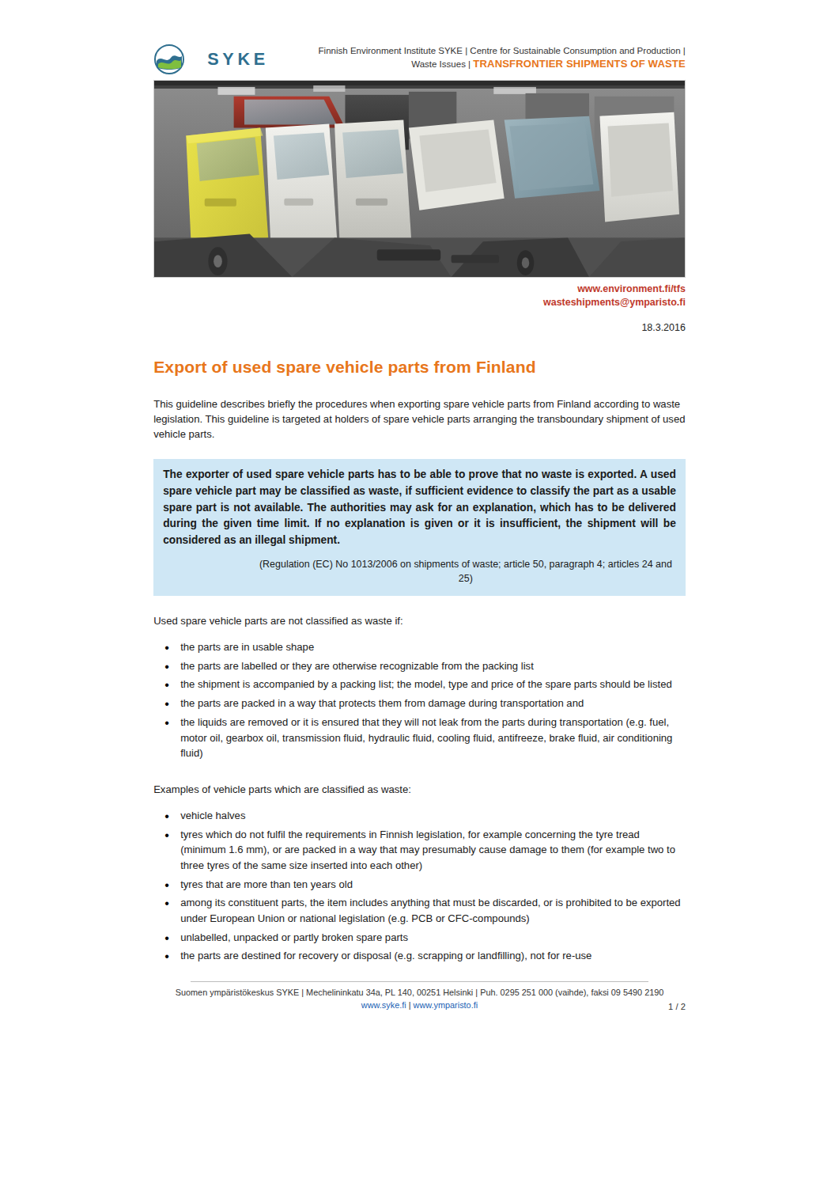SYKE
Finnish Environment Institute SYKE | Centre for Sustainable Consumption and Production |
Waste Issues | TRANSFRONTIER SHIPMENTS OF WASTE
www.environment.fi/tfs
wasteshipments@ymparisto.fi
18.3.2016
Export of used spare vehicle parts from Finland
This guideline describes briefly the procedures when exporting spare vehicle parts from Finland according to waste legislation. This guideline is targeted at holders of spare vehicle parts arranging the transboundary shipment of used vehicle parts.
The exporter of used spare vehicle parts has to be able to prove that no waste is exported. A used spare vehicle part may be classified as waste, if sufficient evidence to classify the part as a usable spare part is not available. The authorities may ask for an explanation, which has to be delivered during the given time limit. If no explanation is given or it is insufficient, the shipment will be considered as an illegal shipment.
(Regulation (EC) No 1013/2006 on shipments of waste; article 50, paragraph 4; articles 24 and 25)
Used spare vehicle parts are not classified as waste if:
the parts are in usable shape
the parts are labelled or they are otherwise recognizable from the packing list
the shipment is accompanied by a packing list; the model, type and price of the spare parts should be listed
the parts are packed in a way that protects them from damage during transportation and
the liquids are removed or it is ensured that they will not leak from the parts during transportation (e.g. fuel, motor oil, gearbox oil, transmission fluid, hydraulic fluid, cooling fluid, antifreeze, brake fluid, air conditioning fluid)
Examples of vehicle parts which are classified as waste:
vehicle halves
tyres which do not fulfil the requirements in Finnish legislation, for example concerning the tyre tread (minimum 1.6 mm), or are packed in a way that may presumably cause damage to them (for example two to three tyres of the same size inserted into each other)
tyres that are more than ten years old
among its constituent parts, the item includes anything that must be discarded, or is prohibited to be exported under European Union or national legislation (e.g. PCB or CFC-compounds)
unlabelled, unpacked or partly broken spare parts
the parts are destined for recovery or disposal (e.g. scrapping or landfilling), not for re-use
Suomen ympäristökeskus SYKE | Mechelininkatu 34a, PL 140, 00251 Helsinki | Puh. 0295 251 000 (vaihde), faksi 09 5490 2190
www.syke.fi | www.ymparisto.fi
1 / 2